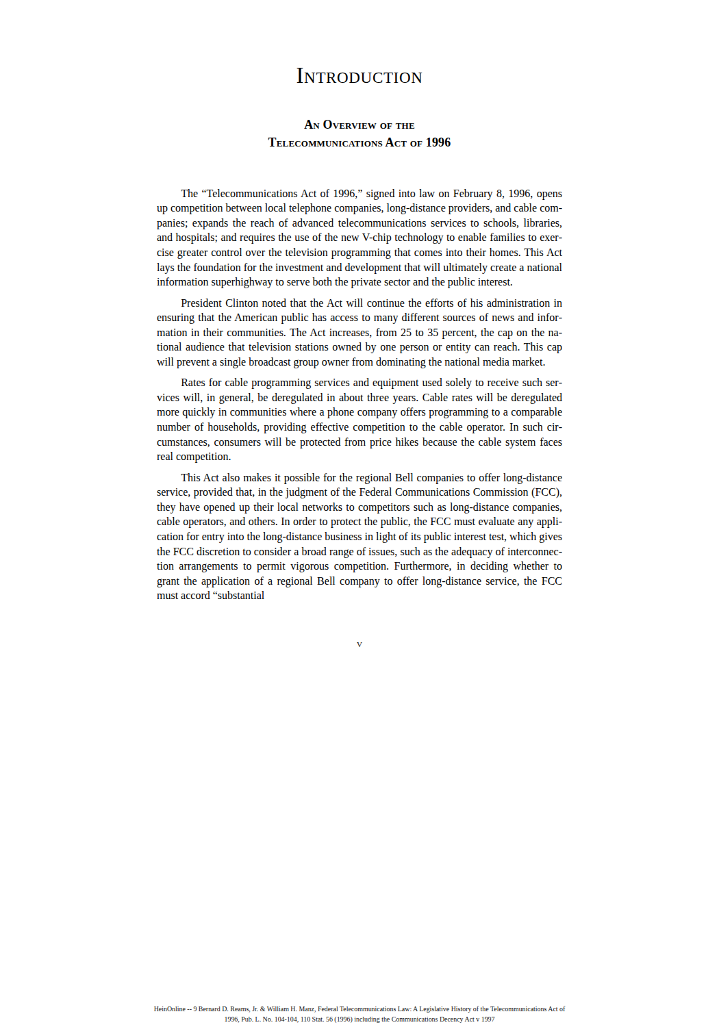Introduction
An Overview of the
Telecommunications Act of 1996
The “Telecommunications Act of 1996,” signed into law on February 8, 1996, opens up competition between local telephone companies, long-distance providers, and cable companies; expands the reach of advanced telecommunications services to schools, libraries, and hospitals; and requires the use of the new V-chip technology to enable families to exercise greater control over the television programming that comes into their homes. This Act lays the foundation for the investment and development that will ultimately create a national information superhighway to serve both the private sector and the public interest.
President Clinton noted that the Act will continue the efforts of his administration in ensuring that the American public has access to many different sources of news and information in their communities. The Act increases, from 25 to 35 percent, the cap on the national audience that television stations owned by one person or entity can reach. This cap will prevent a single broadcast group owner from dominating the national media market.
Rates for cable programming services and equipment used solely to receive such services will, in general, be deregulated in about three years. Cable rates will be deregulated more quickly in communities where a phone company offers programming to a comparable number of households, providing effective competition to the cable operator. In such circumstances, consumers will be protected from price hikes because the cable system faces real competition.
This Act also makes it possible for the regional Bell companies to offer long-distance service, provided that, in the judgment of the Federal Communications Commission (FCC), they have opened up their local networks to competitors such as long-distance companies, cable operators, and others. In order to protect the public, the FCC must evaluate any application for entry into the long-distance business in light of its public interest test, which gives the FCC discretion to consider a broad range of issues, such as the adequacy of interconnection arrangements to permit vigorous competition. Furthermore, in deciding whether to grant the application of a regional Bell company to offer long-distance service, the FCC must accord “substantial
v
HeinOnline -- 9 Bernard D. Reams, Jr. & William H. Manz, Federal Telecommunications Law: A Legislative History of the Telecommunications Act of
1996, Pub. L. No. 104-104, 110 Stat. 56 (1996) including the Communications Decency Act v 1997